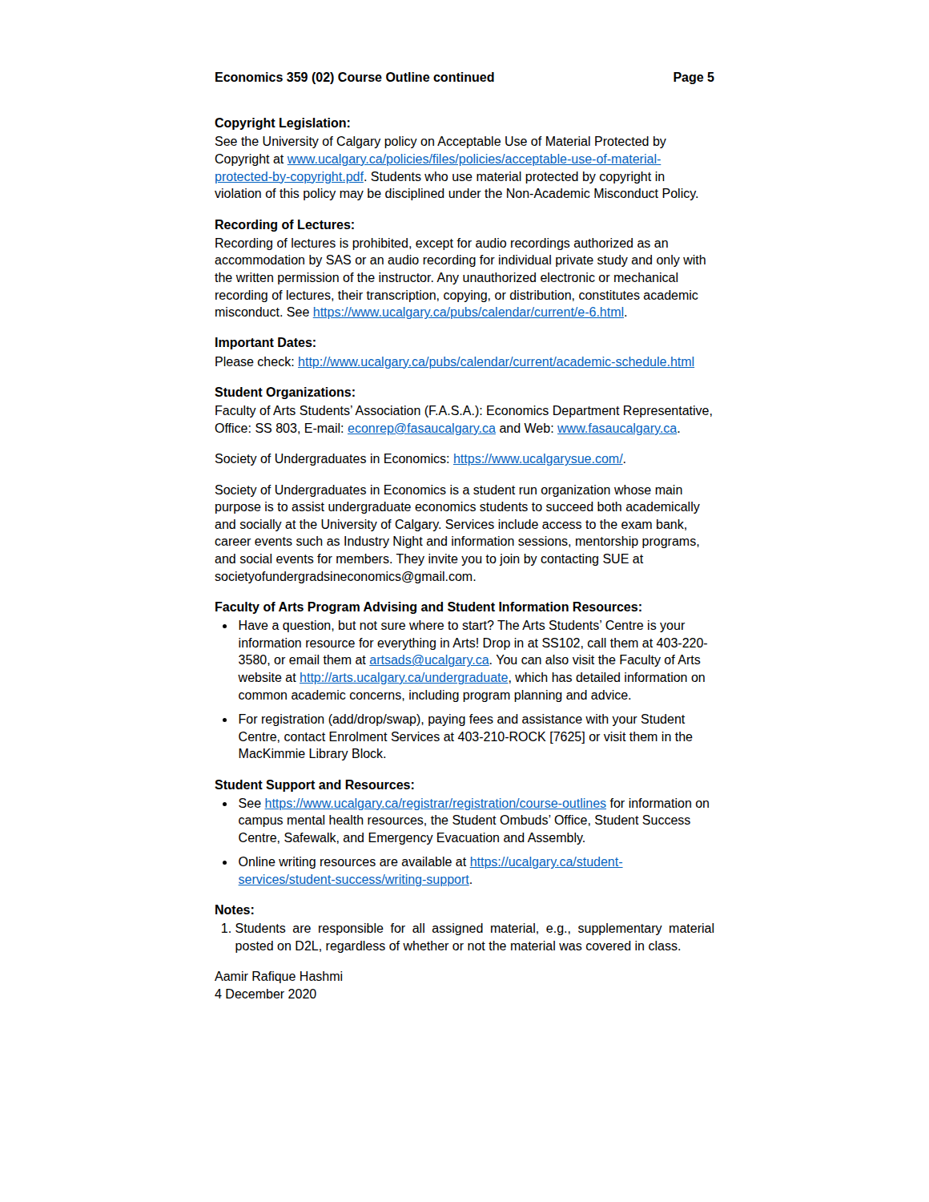Economics 359 (02) Course Outline continued
Page 5
Copyright Legislation:
See the University of Calgary policy on Acceptable Use of Material Protected by Copyright at www.ucalgary.ca/policies/files/policies/acceptable-use-of-material-protected-by-copyright.pdf. Students who use material protected by copyright in violation of this policy may be disciplined under the Non-Academic Misconduct Policy.
Recording of Lectures:
Recording of lectures is prohibited, except for audio recordings authorized as an accommodation by SAS or an audio recording for individual private study and only with the written permission of the instructor. Any unauthorized electronic or mechanical recording of lectures, their transcription, copying, or distribution, constitutes academic misconduct. See https://www.ucalgary.ca/pubs/calendar/current/e-6.html.
Important Dates:
Please check: http://www.ucalgary.ca/pubs/calendar/current/academic-schedule.html
Student Organizations:
Faculty of Arts Students’ Association (F.A.S.A.): Economics Department Representative, Office: SS 803, E-mail: econrep@fasaucalgary.ca and Web: www.fasaucalgary.ca.
Society of Undergraduates in Economics: https://www.ucalgarysue.com/.
Society of Undergraduates in Economics is a student run organization whose main purpose is to assist undergraduate economics students to succeed both academically and socially at the University of Calgary. Services include access to the exam bank, career events such as Industry Night and information sessions, mentorship programs, and social events for members. They invite you to join by contacting SUE at societyofundergradsineconomics@gmail.com.
Faculty of Arts Program Advising and Student Information Resources:
Have a question, but not sure where to start? The Arts Students’ Centre is your information resource for everything in Arts! Drop in at SS102, call them at 403-220-3580, or email them at artsads@ucalgary.ca. You can also visit the Faculty of Arts website at http://arts.ucalgary.ca/undergraduate, which has detailed information on common academic concerns, including program planning and advice.
For registration (add/drop/swap), paying fees and assistance with your Student Centre, contact Enrolment Services at 403-210-ROCK [7625] or visit them in the MacKimmie Library Block.
Student Support and Resources:
See https://www.ucalgary.ca/registrar/registration/course-outlines for information on campus mental health resources, the Student Ombuds’ Office, Student Success Centre, Safewalk, and Emergency Evacuation and Assembly.
Online writing resources are available at https://ucalgary.ca/student-services/student-success/writing-support.
Notes:
Students are responsible for all assigned material, e.g., supplementary material posted on D2L, regardless of whether or not the material was covered in class.
Aamir Rafique Hashmi
4 December 2020